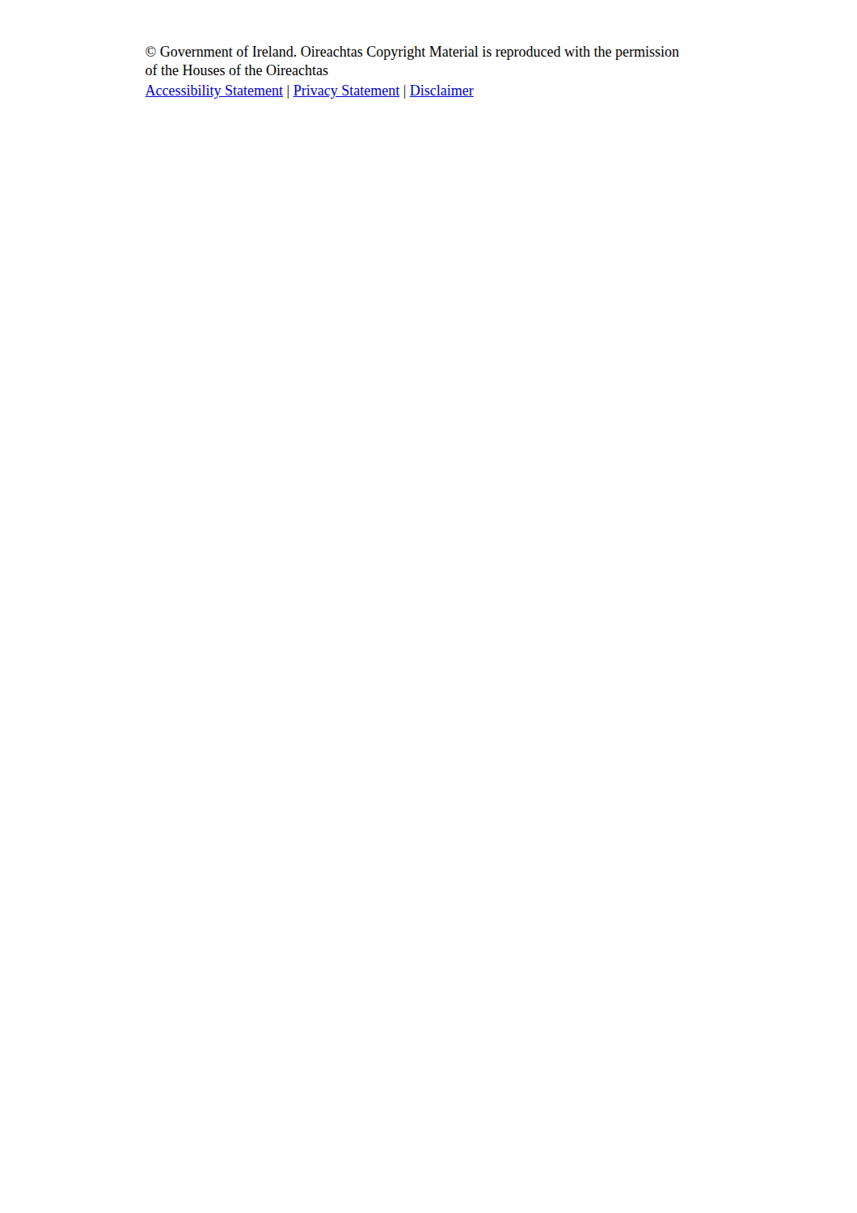© Government of Ireland. Oireachtas Copyright Material is reproduced with the permission of the Houses of the Oireachtas
Accessibility Statement | Privacy Statement | Disclaimer